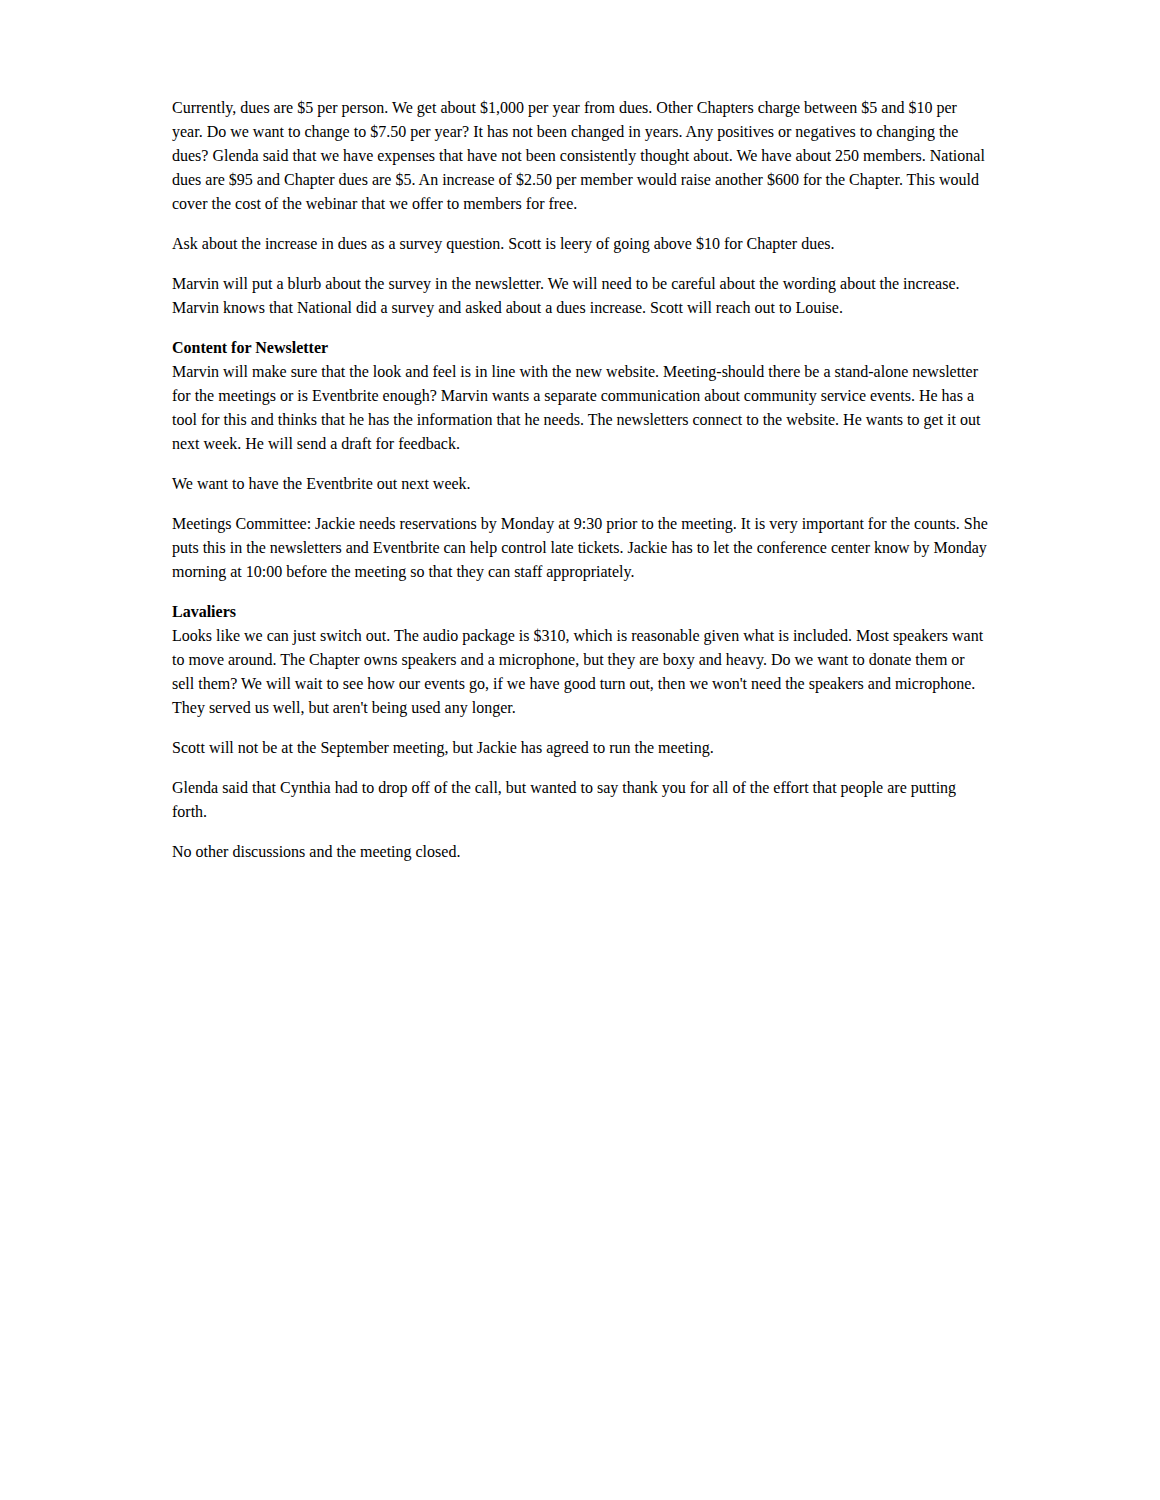Currently, dues are $5 per person. We get about $1,000 per year from dues. Other Chapters charge between $5 and $10 per year. Do we want to change to $7.50 per year? It has not been changed in years. Any positives or negatives to changing the dues? Glenda said that we have expenses that have not been consistently thought about. We have about 250 members. National dues are $95 and Chapter dues are $5. An increase of $2.50 per member would raise another $600 for the Chapter. This would cover the cost of the webinar that we offer to members for free.
Ask about the increase in dues as a survey question. Scott is leery of going above $10 for Chapter dues.
Marvin will put a blurb about the survey in the newsletter. We will need to be careful about the wording about the increase. Marvin knows that National did a survey and asked about a dues increase. Scott will reach out to Louise.
Content for Newsletter
Marvin will make sure that the look and feel is in line with the new website. Meeting-should there be a stand-alone newsletter for the meetings or is Eventbrite enough? Marvin wants a separate communication about community service events. He has a tool for this and thinks that he has the information that he needs. The newsletters connect to the website. He wants to get it out next week. He will send a draft for feedback.
We want to have the Eventbrite out next week.
Meetings Committee: Jackie needs reservations by Monday at 9:30 prior to the meeting. It is very important for the counts. She puts this in the newsletters and Eventbrite can help control late tickets. Jackie has to let the conference center know by Monday morning at 10:00 before the meeting so that they can staff appropriately.
Lavaliers
Looks like we can just switch out. The audio package is $310, which is reasonable given what is included. Most speakers want to move around. The Chapter owns speakers and a microphone, but they are boxy and heavy. Do we want to donate them or sell them? We will wait to see how our events go, if we have good turn out, then we won't need the speakers and microphone. They served us well, but aren't being used any longer.
Scott will not be at the September meeting, but Jackie has agreed to run the meeting.
Glenda said that Cynthia had to drop off of the call, but wanted to say thank you for all of the effort that people are putting forth.
No other discussions and the meeting closed.